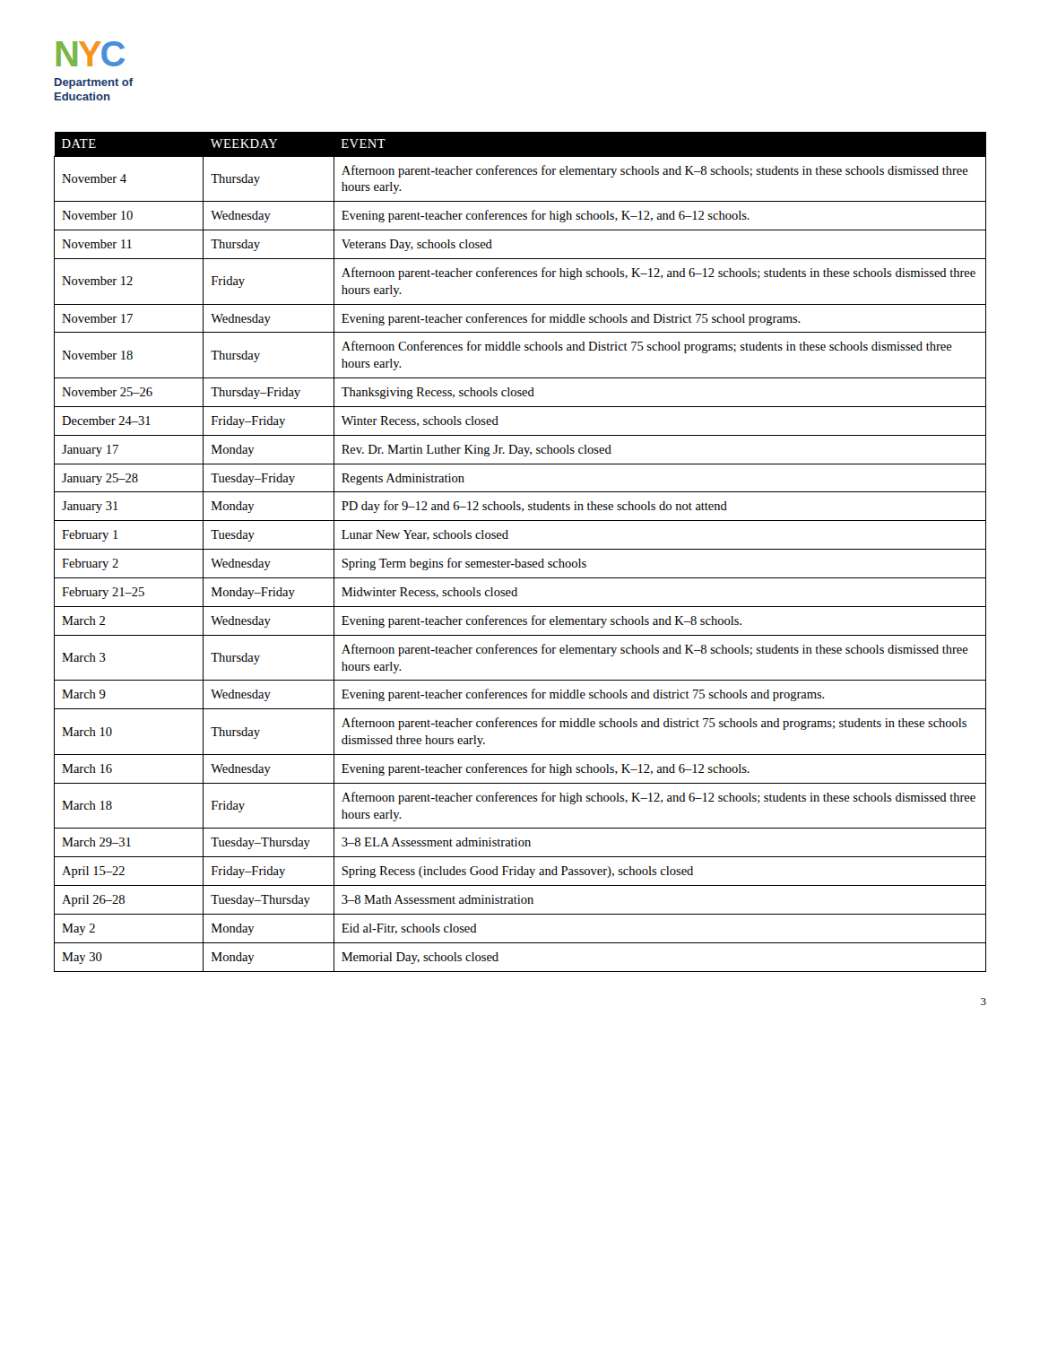NYC
Department of
Education
| DATE | WEEKDAY | EVENT |
| --- | --- | --- |
| November 4 | Thursday | Afternoon parent-teacher conferences for elementary schools and K–8 schools; students in these schools dismissed three hours early. |
| November 10 | Wednesday | Evening parent-teacher conferences for high schools, K–12, and 6–12 schools. |
| November 11 | Thursday | Veterans Day, schools closed |
| November 12 | Friday | Afternoon parent-teacher conferences for high schools, K–12, and 6–12 schools; students in these schools dismissed three hours early. |
| November 17 | Wednesday | Evening parent-teacher conferences for middle schools and District 75 school programs. |
| November 18 | Thursday | Afternoon Conferences for middle schools and District 75 school programs; students in these schools dismissed three hours early. |
| November 25–26 | Thursday–Friday | Thanksgiving Recess, schools closed |
| December 24–31 | Friday–Friday | Winter Recess, schools closed |
| January 17 | Monday | Rev. Dr. Martin Luther King Jr. Day, schools closed |
| January 25–28 | Tuesday–Friday | Regents Administration |
| January 31 | Monday | PD day for 9–12 and 6–12 schools, students in these schools do not attend |
| February 1 | Tuesday | Lunar New Year, schools closed |
| February 2 | Wednesday | Spring Term begins for semester-based schools |
| February 21–25 | Monday–Friday | Midwinter Recess, schools closed |
| March 2 | Wednesday | Evening parent-teacher conferences for elementary schools and K–8 schools. |
| March 3 | Thursday | Afternoon parent-teacher conferences for elementary schools and K–8 schools; students in these schools dismissed three hours early. |
| March 9 | Wednesday | Evening parent-teacher conferences for middle schools and district 75 schools and programs. |
| March 10 | Thursday | Afternoon parent-teacher conferences for middle schools and district 75 schools and programs; students in these schools dismissed three hours early. |
| March 16 | Wednesday | Evening parent-teacher conferences for high schools, K–12, and 6–12 schools. |
| March 18 | Friday | Afternoon parent-teacher conferences for high schools, K–12, and 6–12 schools; students in these schools dismissed three hours early. |
| March 29–31 | Tuesday–Thursday | 3–8 ELA Assessment administration |
| April 15–22 | Friday–Friday | Spring Recess (includes Good Friday and Passover), schools closed |
| April 26–28 | Tuesday–Thursday | 3–8 Math Assessment administration |
| May 2 | Monday | Eid al-Fitr, schools closed |
| May 30 | Monday | Memorial Day, schools closed |
3